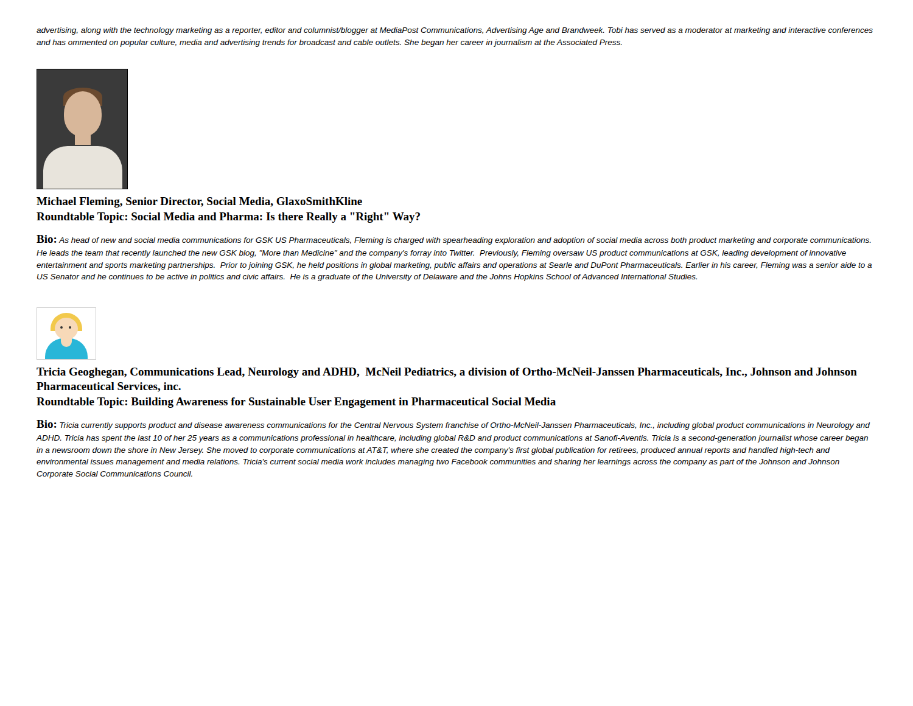advertising, along with the technology marketing as a reporter, editor and columnist/blogger at MediaPost Communications, Advertising Age and Brandweek. Tobi has served as a moderator at marketing and interactive conferences and has ommented on popular culture, media and advertising trends for broadcast and cable outlets. She began her career in journalism at the Associated Press.
Michael Fleming, Senior Director, Social Media, GlaxoSmithKline
Roundtable Topic: Social Media and Pharma: Is there Really a "Right" Way?
Bio: As head of new and social media communications for GSK US Pharmaceuticals, Fleming is charged with spearheading exploration and adoption of social media across both product marketing and corporate communications. He leads the team that recently launched the new GSK blog, "More than Medicine" and the company's forray into Twitter. Previously, Fleming oversaw US product communications at GSK, leading development of innovative entertainment and sports marketing partnerships. Prior to joining GSK, he held positions in global marketing, public affairs and operations at Searle and DuPont Pharmaceuticals. Earlier in his career, Fleming was a senior aide to a US Senator and he continues to be active in politics and civic affairs. He is a graduate of the University of Delaware and the Johns Hopkins School of Advanced International Studies.
Tricia Geoghegan, Communications Lead, Neurology and ADHD, McNeil Pediatrics, a division of Ortho-McNeil-Janssen Pharmaceuticals, Inc., Johnson and Johnson Pharmaceutical Services, inc.
Roundtable Topic: Building Awareness for Sustainable User Engagement in Pharmaceutical Social Media
Bio: Tricia currently supports product and disease awareness communications for the Central Nervous System franchise of Ortho-McNeil-Janssen Pharmaceuticals, Inc., including global product communications in Neurology and ADHD. Tricia has spent the last 10 of her 25 years as a communications professional in healthcare, including global R&D and product communications at Sanofi-Aventis. Tricia is a second-generation journalist whose career began in a newsroom down the shore in New Jersey. She moved to corporate communications at AT&T, where she created the company's first global publication for retirees, produced annual reports and handled high-tech and environmental issues management and media relations. Tricia's current social media work includes managing two Facebook communities and sharing her learnings across the company as part of the Johnson and Johnson Corporate Social Communications Council.